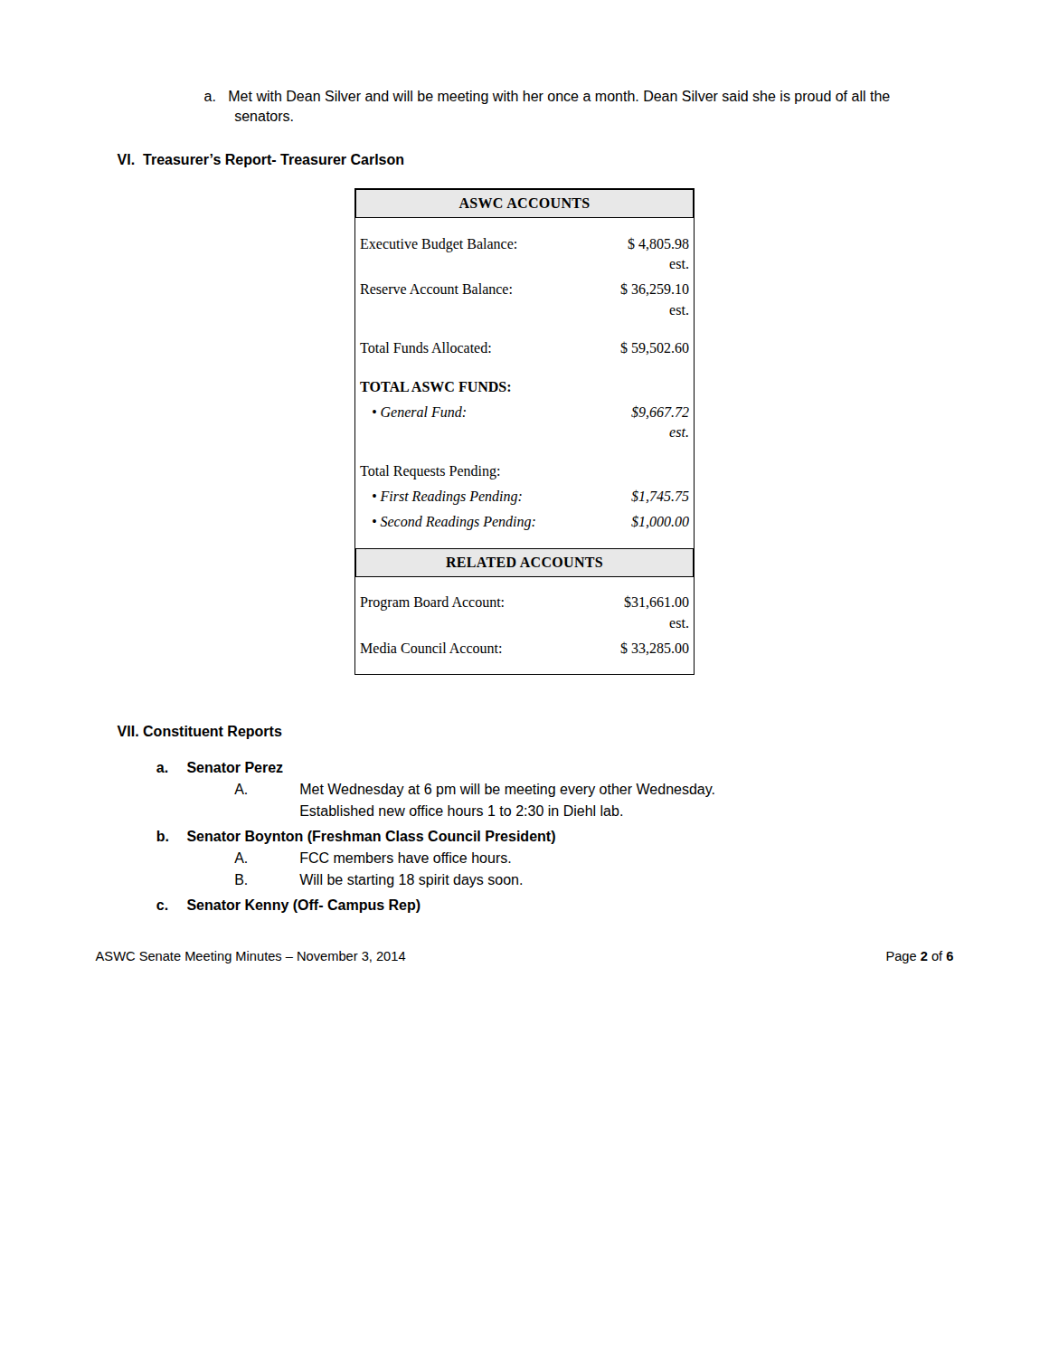a. Met with Dean Silver and will be meeting with her once a month. Dean Silver said she is proud of all the senators.
VI. Treasurer’s Report- Treasurer Carlson
| ASWC ACCOUNTS |
| Executive Budget Balance: | $ 4,805.98 est. |
| Reserve Account Balance: | $ 36,259.10 est. |
| Total Funds Allocated: | $ 59,502.60 |
| TOTAL ASWC FUNDS: | |
| • General Fund: | $9,667.72 est. |
| Total Requests Pending: | |
| • First Readings Pending: | $1,745.75 |
| • Second Readings Pending: | $1,000.00 |
| RELATED ACCOUNTS |
| Program Board Account: | $31,661.00 est. |
| Media Council Account: | $ 33,285.00 |
VII. Constituent Reports
a. Senator Perez
A. Met Wednesday at 6 pm will be meeting every other Wednesday.
Established new office hours 1 to 2:30 in Diehl lab.
b. Senator Boynton (Freshman Class Council President)
A. FCC members have office hours.
B. Will be starting 18 spirit days soon.
c. Senator Kenny (Off- Campus Rep)
ASWC Senate Meeting Minutes – November 3, 2014 Page 2 of 6